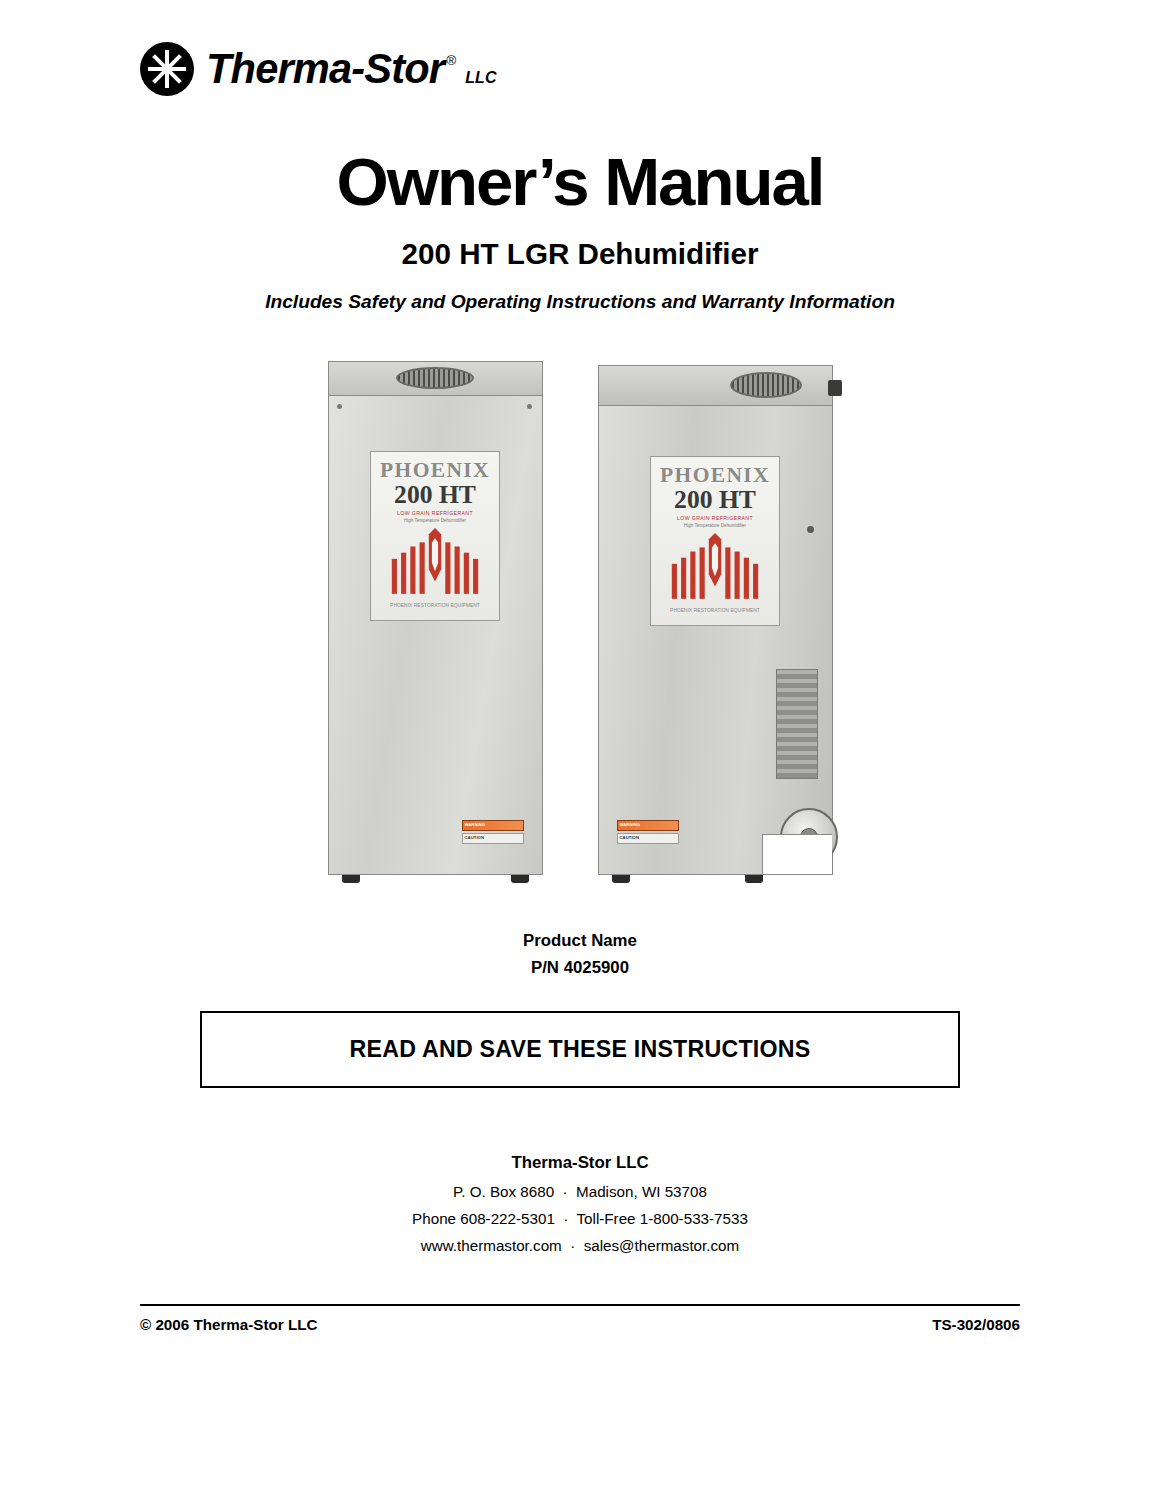Therma-Stor®LLC
Owner’s Manual
200 HT LGR Dehumidifier
Includes Safety and Operating Instructions and Warranty Information
PHOENIX
200 HT
Low Grain Refrigerant
High Temperature Dehumidifier
PHOENIX RESTORATION EQUIPMENT
WARNING
CAUTION
PHOENIX
200 HT
Low Grain Refrigerant
High Temperature Dehumidifier
PHOENIX RESTORATION EQUIPMENT
WARNING
CAUTION
Product Name
P/N 4025900
READ AND SAVE THESE INSTRUCTIONS
Therma-Stor LLC
P. O. Box 8680 · Madison, WI 53708
Phone 608-222-5301 · Toll-Free 1-800-533-7533
www.thermastor.com · sales@thermastor.com
© 2006 Therma-Stor LLC TS-302/0806